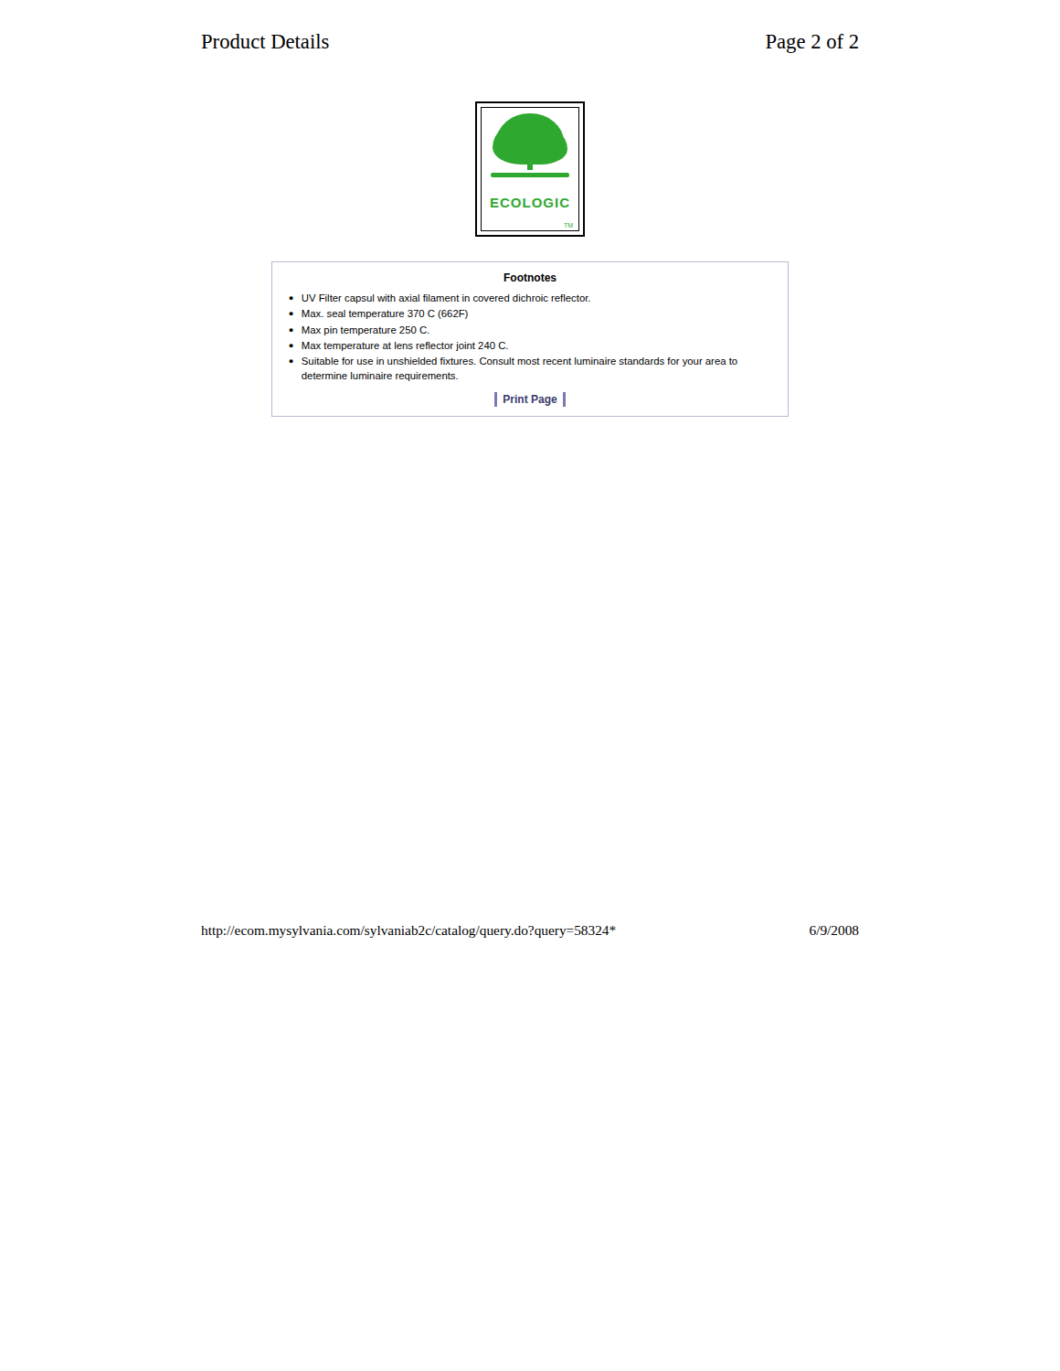Product Details
Page 2 of 2
ECOLOGIC
TM
Footnotes
UV Filter capsul with axial filament in covered dichroic reflector.
Max. seal temperature 370 C (662F)
Max pin temperature 250 C.
Max temperature at lens reflector joint 240 C.
Suitable for use in unshielded fixtures. Consult most recent luminaire standards for your area to determine luminaire requirements.
Print Page
http://ecom.mysylvania.com/sylvaniab2c/catalog/query.do?query=58324*
6/9/2008